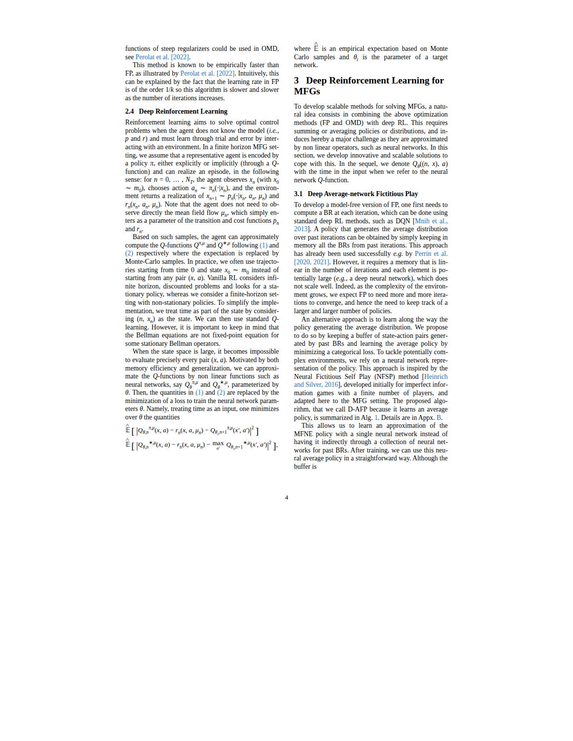functions of steep regularizers could be used in OMD, see Perolat et al. [2022].
This method is known to be empirically faster than FP, as illustrated by Perolat et al. [2022]. Intuitively, this can be explained by the fact that the learning rate in FP is of the order 1/k so this algorithm is slower and slower as the number of iterations increases.
2.4 Deep Reinforcement Learning
Reinforcement learning aims to solve optimal control problems when the agent does not know the model (i.e., p and r) and must learn through trial and error by interacting with an environment. In a finite horizon MFG setting, we assume that a representative agent is encoded by a policy π, either explicitly or implicitly (through a Q-function) and can realize an episode, in the following sense: for n = 0, … , NT, the agent observes xn (with x0 ∼ m0), chooses action an ∼ πn(·|xn), and the environment returns a realization of xn+1 ∼ pn(·|xn, an, μn) and rn(xn, an, μn). Note that the agent does not need to observe directly the mean field flow μn, which simply enters as a parameter of the transition and cost functions pn and rn.
Based on such samples, the agent can approximately compute the Q-functions Qπ,μ and Q∗,μ following (1) and (2) respectively where the expectation is replaced by Monte-Carlo samples. In practice, we often use trajectories starting from time 0 and state x0 ∼ m0 instead of starting from any pair (x, a). Vanilla RL considers infinite horizon, discounted problems and looks for a stationary policy, whereas we consider a finite-horizon setting with non-stationary policies. To simplify the implementation, we treat time as part of the state by considering (n, xn) as the state. We can then use standard Q-learning. However, it is important to keep in mind that the Bellman equations are not fixed-point equation for some stationary Bellman operators.
When the state space is large, it becomes impossible to evaluate precisely every pair (x, a). Motivated by both memory efficiency and generalization, we can approximate the Q-functions by non linear functions such as neural networks, say Qθπ,μ and Qθ∗,μ, parameterized by θ. Then, the quantities in (1) and (2) are replaced by the minimization of a loss to train the neural network parameters θ. Namely, treating time as an input, one minimizes over θ the quantities
𝔼 [ |Qθ,nπ,μ(x, a) − rn(x, a, μn) − Qθt,n+1π,μ(x′, a′)|2 ]
𝔼 [ |Qθ,n∗,μ(x, a) − rn(x, a, μn) − max a′ Qθt,n+1∗,μ(x′, a′)|2 ],
where 𝔼 is an empirical expectation based on Monte Carlo samples and θt is the parameter of a target network.
3 Deep Reinforcement Learning for MFGs
To develop scalable methods for solving MFGs, a natural idea consists in combining the above optimization methods (FP and OMD) with deep RL. This requires summing or averaging policies or distributions, and induces hereby a major challenge as they are approximated by non linear operators, such as neural networks. In this section, we develop innovative and scalable solutions to cope with this. In the sequel, we denote Qθ((n, x), a) with the time in the input when we refer to the neural network Q-function.
3.1 Deep Average-network Fictitious Play
To develop a model-free version of FP, one first needs to compute a BR at each iteration, which can be done using standard deep RL methods, such as DQN [Mnih et al., 2013]. A policy that generates the average distribution over past iterations can be obtained by simply keeping in memory all the BRs from past iterations. This approach has already been used successfully e.g. by Perrin et al. [2020, 2021]. However, it requires a memory that is linear in the number of iterations and each element is potentially large (e.g., a deep neural network), which does not scale well. Indeed, as the complexity of the environment grows, we expect FP to need more and more iterations to converge, and hence the need to keep track of a larger and larger number of policies.
An alternative approach is to learn along the way the policy generating the average distribution. We propose to do so by keeping a buffer of state-action pairs generated by past BRs and learning the average policy by minimizing a categorical loss. To tackle potentially complex environments, we rely on a neural network representation of the policy. This approach is inspired by the Neural Fictitious Self Play (NFSP) method [Heinrich and Silver, 2016], developed initially for imperfect information games with a finite number of players, and adapted here to the MFG setting. The proposed algorithm, that we call D-AFP because it learns an average policy, is summarized in Alg. 1. Details are in Appx. B.
This allows us to learn an approximation of the MFNE policy with a single neural network instead of having it indirectly through a collection of neural networks for past BRs. After training, we can use this neural average policy in a straightforward way. Although the buffer is
4